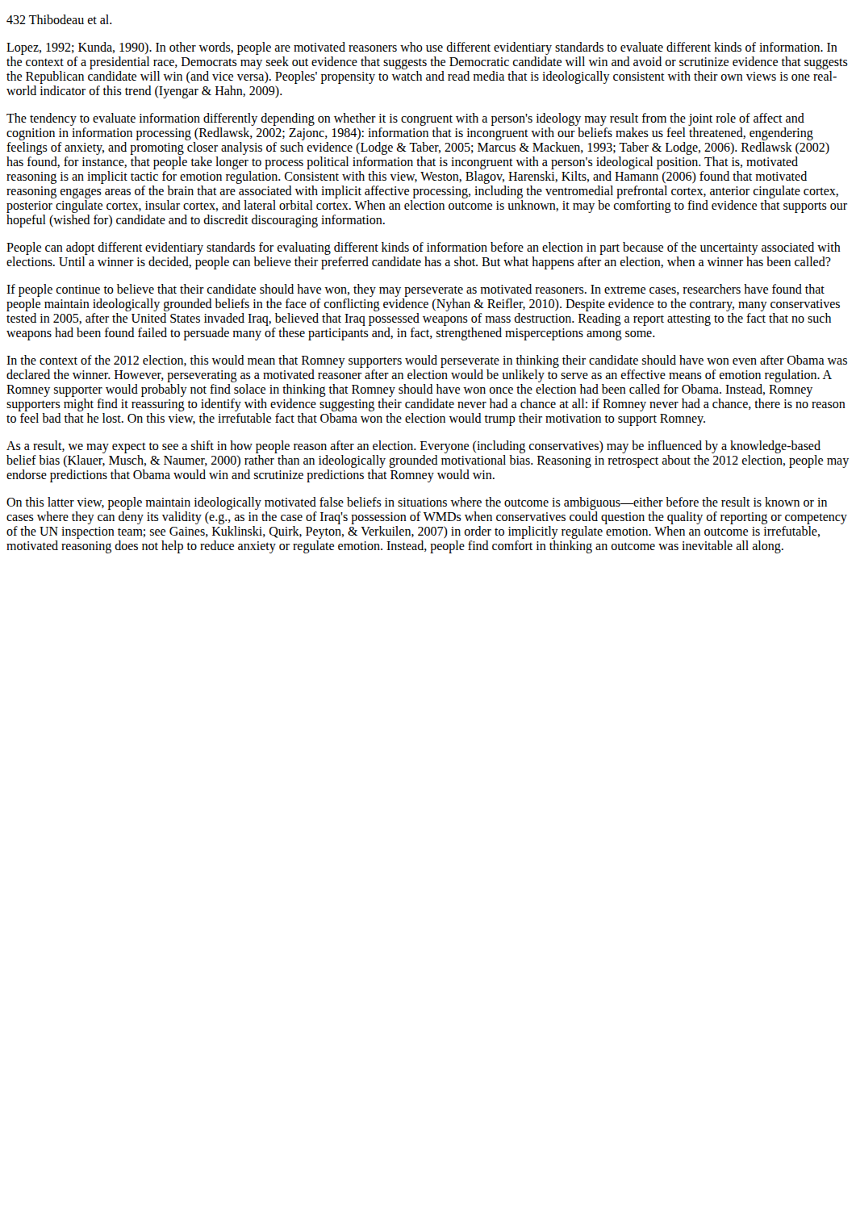432 Thibodeau et al.
Lopez, 1992; Kunda, 1990). In other words, people are motivated reasoners who use different evidentiary standards to evaluate different kinds of information. In the context of a presidential race, Democrats may seek out evidence that suggests the Democratic candidate will win and avoid or scrutinize evidence that suggests the Republican candidate will win (and vice versa). Peoples' propensity to watch and read media that is ideologically consistent with their own views is one real-world indicator of this trend (Iyengar & Hahn, 2009).
The tendency to evaluate information differently depending on whether it is congruent with a person's ideology may result from the joint role of affect and cognition in information processing (Redlawsk, 2002; Zajonc, 1984): information that is incongruent with our beliefs makes us feel threatened, engendering feelings of anxiety, and promoting closer analysis of such evidence (Lodge & Taber, 2005; Marcus & Mackuen, 1993; Taber & Lodge, 2006). Redlawsk (2002) has found, for instance, that people take longer to process political information that is incongruent with a person's ideological position. That is, motivated reasoning is an implicit tactic for emotion regulation. Consistent with this view, Weston, Blagov, Harenski, Kilts, and Hamann (2006) found that motivated reasoning engages areas of the brain that are associated with implicit affective processing, including the ventromedial prefrontal cortex, anterior cingulate cortex, posterior cingulate cortex, insular cortex, and lateral orbital cortex. When an election outcome is unknown, it may be comforting to find evidence that supports our hopeful (wished for) candidate and to discredit discouraging information.
People can adopt different evidentiary standards for evaluating different kinds of information before an election in part because of the uncertainty associated with elections. Until a winner is decided, people can believe their preferred candidate has a shot. But what happens after an election, when a winner has been called?
If people continue to believe that their candidate should have won, they may perseverate as motivated reasoners. In extreme cases, researchers have found that people maintain ideologically grounded beliefs in the face of conflicting evidence (Nyhan & Reifler, 2010). Despite evidence to the contrary, many conservatives tested in 2005, after the United States invaded Iraq, believed that Iraq possessed weapons of mass destruction. Reading a report attesting to the fact that no such weapons had been found failed to persuade many of these participants and, in fact, strengthened misperceptions among some.
In the context of the 2012 election, this would mean that Romney supporters would perseverate in thinking their candidate should have won even after Obama was declared the winner. However, perseverating as a motivated reasoner after an election would be unlikely to serve as an effective means of emotion regulation. A Romney supporter would probably not find solace in thinking that Romney should have won once the election had been called for Obama. Instead, Romney supporters might find it reassuring to identify with evidence suggesting their candidate never had a chance at all: if Romney never had a chance, there is no reason to feel bad that he lost. On this view, the irrefutable fact that Obama won the election would trump their motivation to support Romney.
As a result, we may expect to see a shift in how people reason after an election. Everyone (including conservatives) may be influenced by a knowledge-based belief bias (Klauer, Musch, & Naumer, 2000) rather than an ideologically grounded motivational bias. Reasoning in retrospect about the 2012 election, people may endorse predictions that Obama would win and scrutinize predictions that Romney would win.
On this latter view, people maintain ideologically motivated false beliefs in situations where the outcome is ambiguous—either before the result is known or in cases where they can deny its validity (e.g., as in the case of Iraq's possession of WMDs when conservatives could question the quality of reporting or competency of the UN inspection team; see Gaines, Kuklinski, Quirk, Peyton, & Verkuilen, 2007) in order to implicitly regulate emotion. When an outcome is irrefutable, motivated reasoning does not help to reduce anxiety or regulate emotion. Instead, people find comfort in thinking an outcome was inevitable all along.